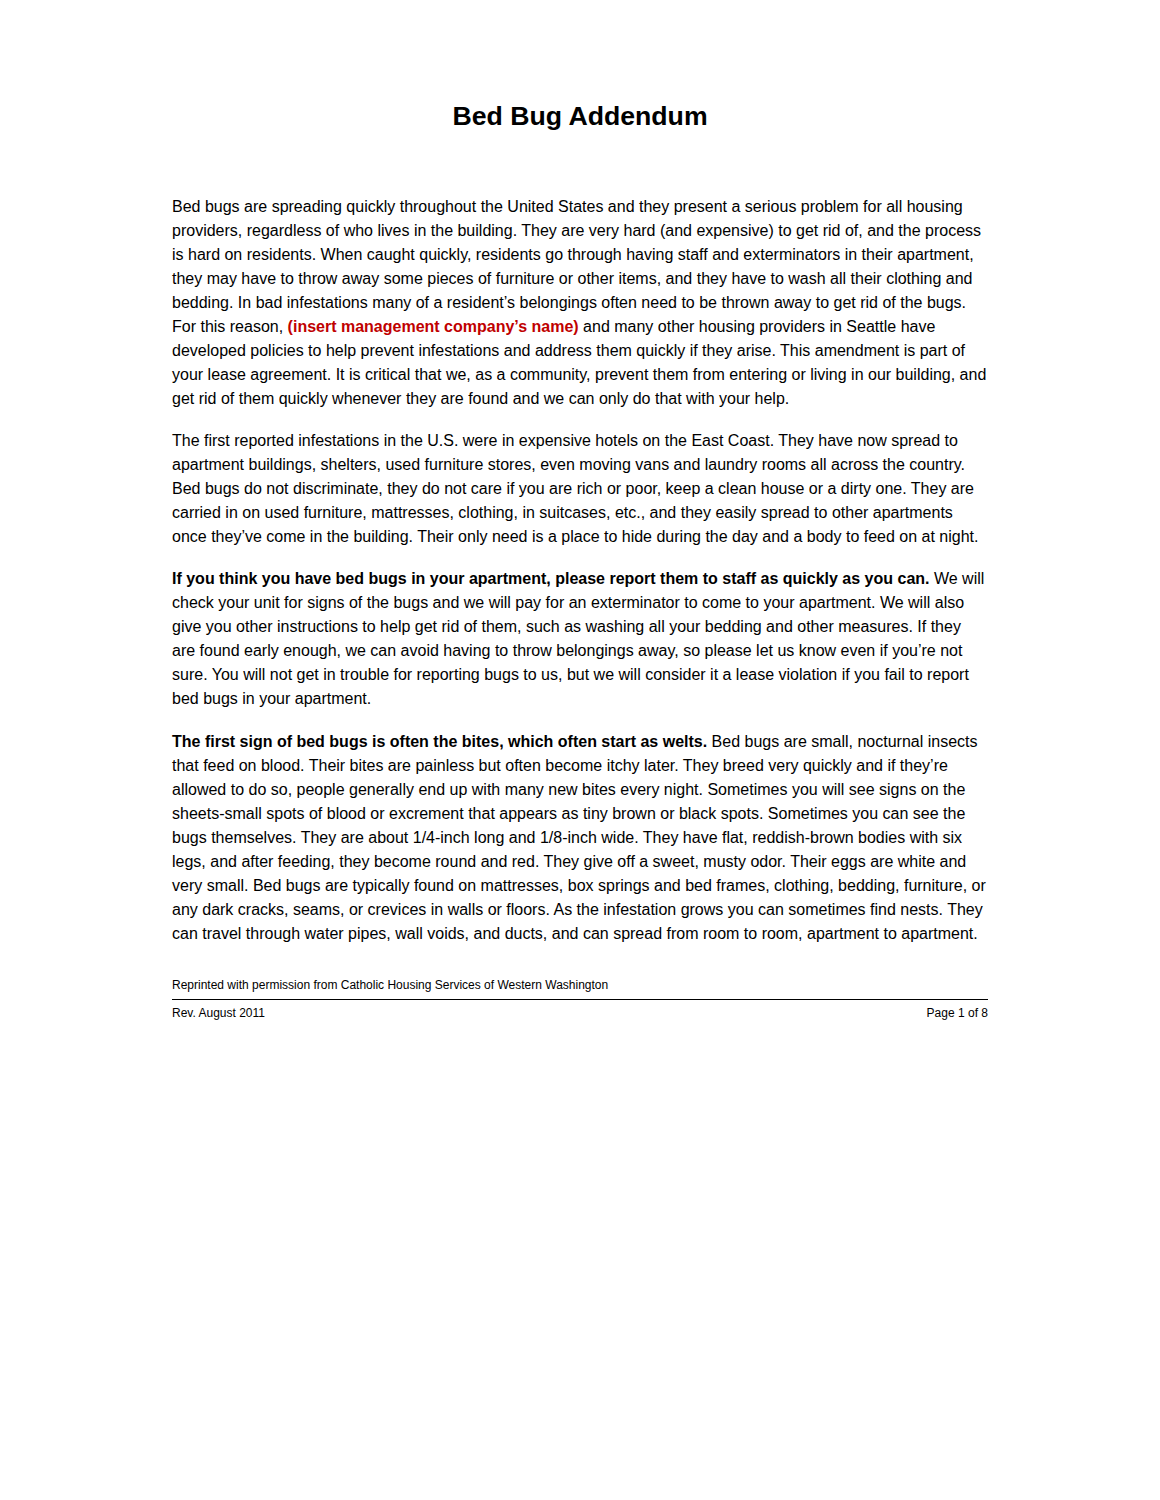Bed Bug Addendum
Bed bugs are spreading quickly throughout the United States and they present a serious problem for all housing providers, regardless of who lives in the building. They are very hard (and expensive) to get rid of, and the process is hard on residents. When caught quickly, residents go through having staff and exterminators in their apartment, they may have to throw away some pieces of furniture or other items, and they have to wash all their clothing and bedding. In bad infestations many of a resident’s belongings often need to be thrown away to get rid of the bugs. For this reason, (insert management company’s name) and many other housing providers in Seattle have developed policies to help prevent infestations and address them quickly if they arise. This amendment is part of your lease agreement. It is critical that we, as a community, prevent them from entering or living in our building, and get rid of them quickly whenever they are found and we can only do that with your help.
The first reported infestations in the U.S. were in expensive hotels on the East Coast. They have now spread to apartment buildings, shelters, used furniture stores, even moving vans and laundry rooms all across the country. Bed bugs do not discriminate, they do not care if you are rich or poor, keep a clean house or a dirty one. They are carried in on used furniture, mattresses, clothing, in suitcases, etc., and they easily spread to other apartments once they’ve come in the building. Their only need is a place to hide during the day and a body to feed on at night.
If you think you have bed bugs in your apartment, please report them to staff as quickly as you can. We will check your unit for signs of the bugs and we will pay for an exterminator to come to your apartment. We will also give you other instructions to help get rid of them, such as washing all your bedding and other measures. If they are found early enough, we can avoid having to throw belongings away, so please let us know even if you’re not sure. You will not get in trouble for reporting bugs to us, but we will consider it a lease violation if you fail to report bed bugs in your apartment.
The first sign of bed bugs is often the bites, which often start as welts. Bed bugs are small, nocturnal insects that feed on blood. Their bites are painless but often become itchy later. They breed very quickly and if they’re allowed to do so, people generally end up with many new bites every night. Sometimes you will see signs on the sheets-small spots of blood or excrement that appears as tiny brown or black spots. Sometimes you can see the bugs themselves. They are about 1/4-inch long and 1/8-inch wide. They have flat, reddish-brown bodies with six legs, and after feeding, they become round and red. They give off a sweet, musty odor. Their eggs are white and very small. Bed bugs are typically found on mattresses, box springs and bed frames, clothing, bedding, furniture, or any dark cracks, seams, or crevices in walls or floors. As the infestation grows you can sometimes find nests. They can travel through water pipes, wall voids, and ducts, and can spread from room to room, apartment to apartment.
Reprinted with permission from Catholic Housing Services of Western Washington
Rev. August 2011 Page 1 of 8